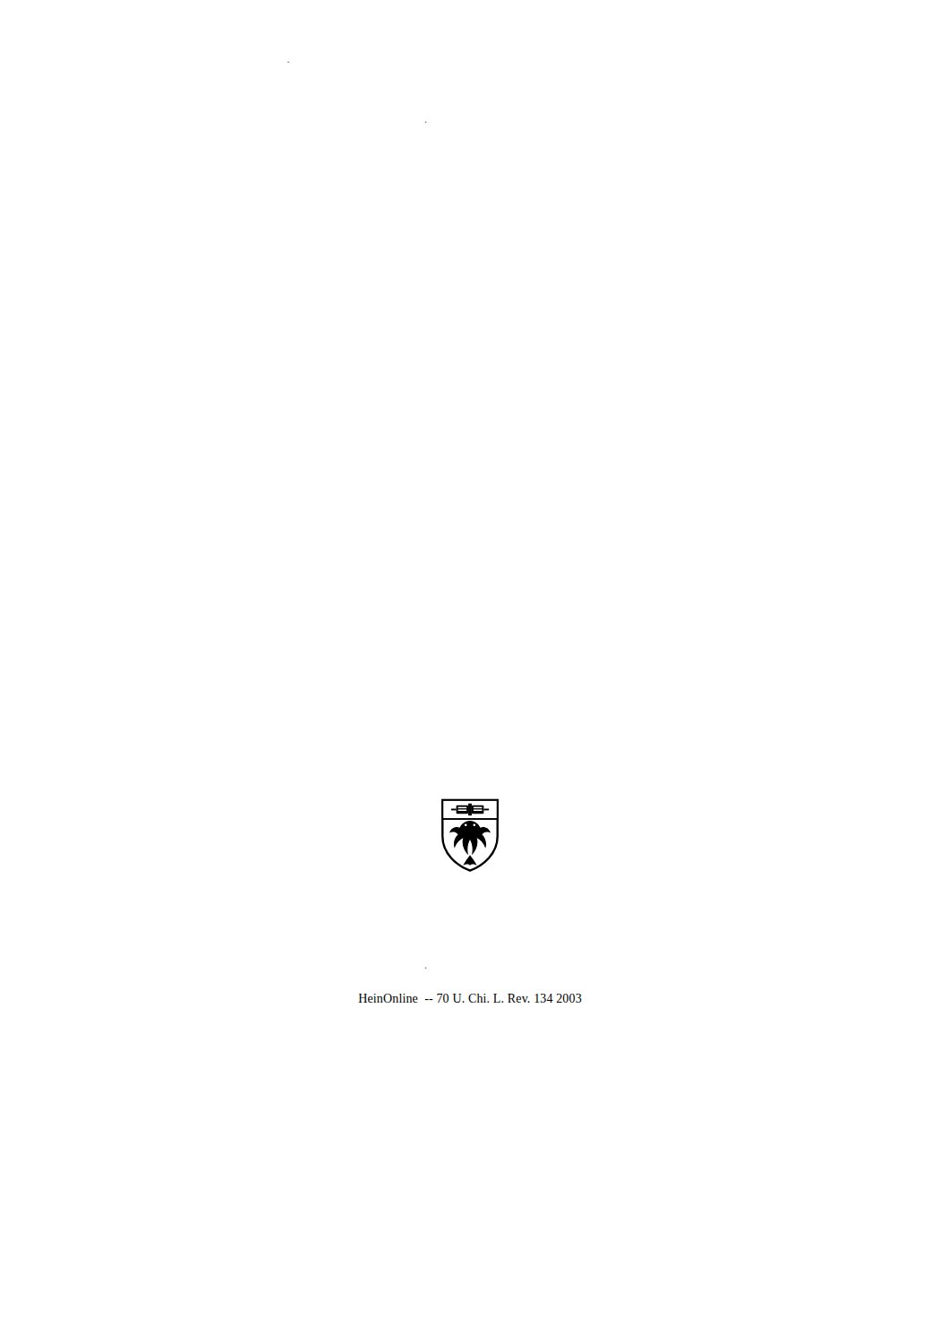. . .
HeinOnline -- 70 U. Chi. L. Rev. 134 2003